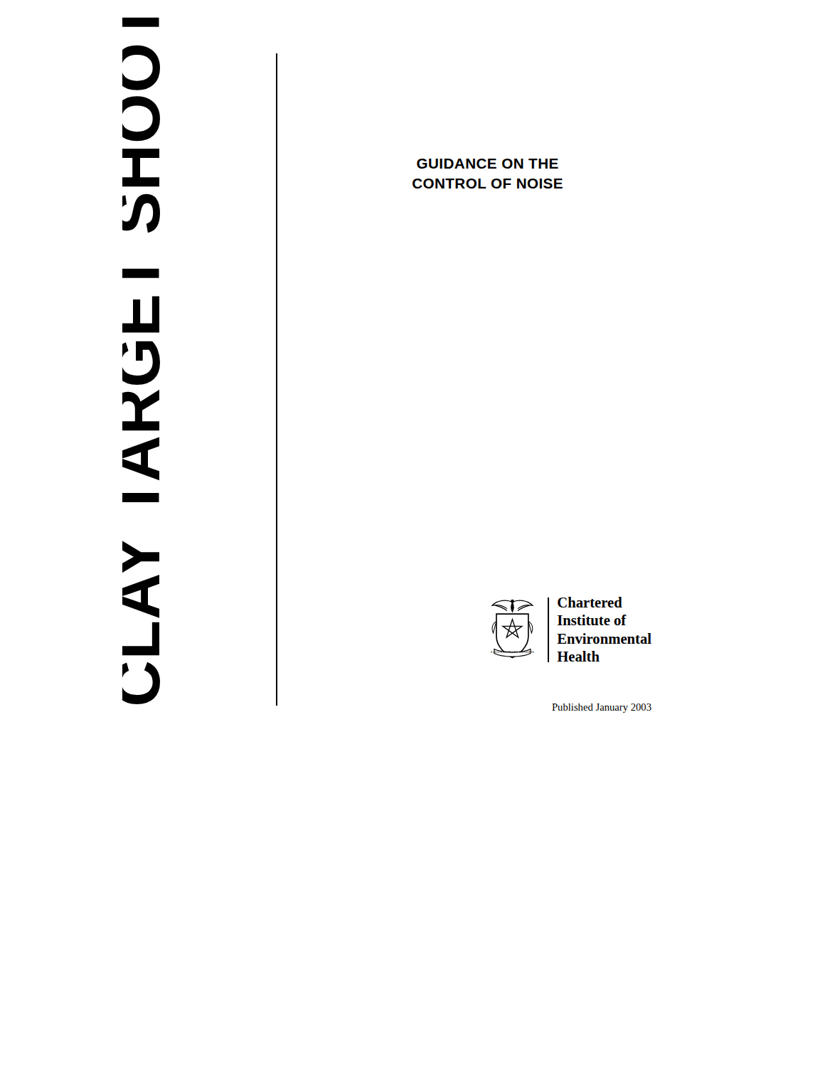CLAY TARGET SHOOTING
GUIDANCE ON THE
CONTROL OF NOISE
SALUS HUMANI GENERIS
Chartered
Institute of
Environmental
Health
Published January 2003